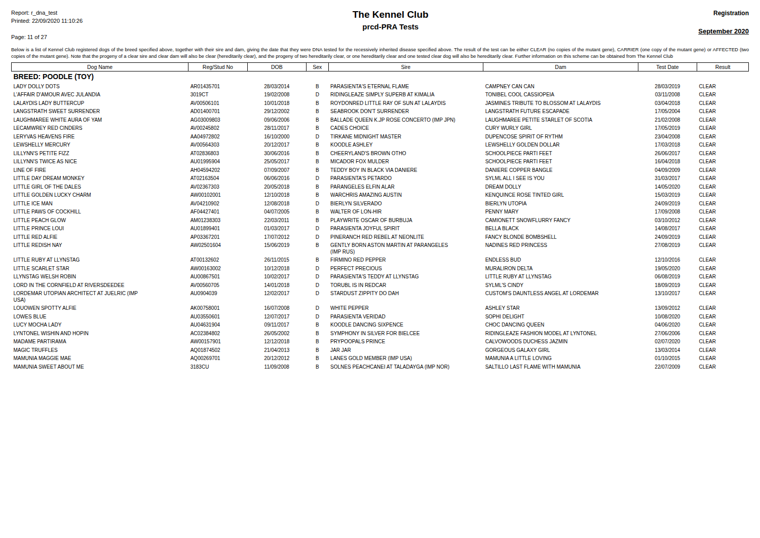Report: r_dna_test
Printed: 22/09/2020 11:10:26
Page: 11 of 27
Registration
September 2020
The Kennel Club
prcd-PRA Tests
Below is a list of Kennel Club registered dogs of the breed specified above, together with their sire and dam, giving the date that they were DNA tested for the recessively inherited disease specified above. The result of the test can be either CLEAR (no copies of the mutant gene), CARRIER (one copy of the mutant gene) or AFFECTED (two copies of the mutant gene). Note that the progeny of a clear sire and clear dam will also be clear (hereditarily clear), and the progeny of two hereditarily clear, or one hereditarily clear and one tested clear dog will also be hereditarily clear. Further information on this scheme can be obtained from The Kennel Club
| Dog Name | Reg/Stud No | DOB | Sex | Sire | Dam | Test Date | Result |
| --- | --- | --- | --- | --- | --- | --- | --- |
| BREED: POODLE (TOY) |
| LADY DOLLY DOTS | AR01435701 | 28/03/2014 | B | PARASIENTA'S ETERNAL FLAME | CAMPNEY CAN CAN | 28/03/2019 | CLEAR |
| L'AFFAIR D'AMOUR AVEC JULANDIA | 3019CT | 19/02/2008 | D | RIDINGLEAZE SIMPLY SUPERB AT KIMALIA | TONIBEL COOL CASSIOPEIA | 03/11/2008 | CLEAR |
| LALAYDIS LADY BUTTERCUP | AV00506101 | 10/01/2018 | B | ROYDONRED LITTLE RAY OF SUN AT LALAYDIS | JASMINES TRIBUTE TO BLOSSOM AT LALAYDIS | 03/04/2018 | CLEAR |
| LANGSTRATH SWEET SURRENDER | AD01400701 | 29/12/2002 | B | SEABROOK DON'T SURRENDER | LANGSTRATH FUTURE ESCAPADE | 17/05/2004 | CLEAR |
| LAUGHMAREE WHITE AURA OF YAM | AG03009803 | 09/06/2006 | B | BALLADE QUEEN K.JP ROSE CONCERTO (IMP JPN) | LAUGHMAREE PETITE STARLET OF SCOTIA | 21/02/2008 | CLEAR |
| LECAMWREY RED CINDERS | AV00245802 | 28/11/2017 | B | CADES CHOICE | CURY WURLY GIRL | 17/05/2019 | CLEAR |
| LERYVAS HEAVENS FIRE | AA04972802 | 16/10/2000 | D | TIRKANE MIDNIGHT MASTER | DUPENCOSE SPIRIT OF RYTHM | 23/04/2008 | CLEAR |
| LEWSHELLY MERCURY | AV00564303 | 20/12/2017 | B | KOODLE ASHLEY | LEWSHELLY GOLDEN DOLLAR | 17/03/2018 | CLEAR |
| LILLYNN'S PETITE FIZZ | AT02836803 | 30/06/2016 | B | CHEERYLAND'S BROWN OTHO | SCHOOLPIECE PARTI FEET | 26/06/2017 | CLEAR |
| LILLYNN'S TWICE AS NICE | AU01995904 | 25/05/2017 | B | MICADOR FOX MULDER | SCHOOLPIECE PARTI FEET | 16/04/2018 | CLEAR |
| LINE OF FIRE | AH04594202 | 07/09/2007 | B | TEDDY BOY IN BLACK VIA DANIERE | DANIERE COPPER BANGLE | 04/09/2009 | CLEAR |
| LITTLE DAY DREAM MONKEY | AT02163504 | 06/06/2016 | D | PARASIENTA'S PETARDO | SYLML ALL I SEE IS YOU | 31/03/2017 | CLEAR |
| LITTLE GIRL OF THE DALES | AV02367303 | 20/05/2018 | B | PARANGELES ELFIN ALAR | DREAM DOLLY | 14/05/2020 | CLEAR |
| LITTLE GOLDEN LUCKY CHARM | AW00102001 | 12/10/2018 | B | WARCHRIS AMAZING AUSTIN | KENQUINCE ROSE TINTED GIRL | 15/03/2019 | CLEAR |
| LITTLE ICE MAN | AV04210902 | 12/08/2018 | D | BIERLYN SILVERADO | BIERLYN UTOPIA | 24/09/2019 | CLEAR |
| LITTLE PAWS OF COCKHILL | AF04427401 | 04/07/2005 | B | WALTER OF LON-HIR | PENNY MARY | 17/09/2008 | CLEAR |
| LITTLE PEACH GLOW | AM01238303 | 22/03/2011 | B | PLAYWRITE OSCAR OF BURBUJA | CAMIONETT SNOWFLURRY FANCY | 03/10/2012 | CLEAR |
| LITTLE PRINCE LOUI | AU01899401 | 01/03/2017 | D | PARASIENTA JOYFUL SPIRIT | BELLA BLACK | 14/08/2017 | CLEAR |
| LITTLE RED ALFIE | AP03367201 | 17/07/2012 | D | PINERANCH RED REBEL AT NEONLITE | FANCY BLONDE BOMBSHELL | 24/09/2019 | CLEAR |
| LITTLE REDISH NAY | AW02501604 | 15/06/2019 | B | GENTLY BORN ASTON MARTIN AT PARANGELES (IMP RUS) | NADINES RED PRINCESS | 27/08/2019 | CLEAR |
| LITTLE RUBY AT LLYNSTAG | AT00132602 | 26/11/2015 | B | FIRMINO RED PEPPER | ENDLESS BUD | 12/10/2016 | CLEAR |
| LITTLE SCARLET STAR | AW00163002 | 10/12/2018 | D | PERFECT PRECIOUS | MURALIRON DELTA | 19/05/2020 | CLEAR |
| LLYNSTAG WELSH ROBIN | AU00867501 | 10/02/2017 | D | PARASIENTA'S TEDDY AT LLYNSTAG | LITTLE RUBY AT LLYNSTAG | 06/08/2019 | CLEAR |
| LORD IN THE CORNFIELD AT RIVERSDEEDEE | AV00560705 | 14/01/2018 | D | TORUBL IS IN REDCAR | SYLML'S CINDY | 18/09/2019 | CLEAR |
| LORDEMAR UTOPIAN ARCHITECT AT JUELRIC (IMP USA) | AU0904039 | 12/02/2017 | D | STARDUST ZIPPITY DO DAH | CUSTOM'S DAUNTLESS ANGEL AT LORDEMAR | 13/10/2017 | CLEAR |
| LOUOWEN SPOTTY ALFIE | AK00758001 | 16/07/2008 | D | WHITE PEPPER | ASHLEY STAR | 13/09/2012 | CLEAR |
| LOWES BLUE | AU03550601 | 12/07/2017 | D | PARASIENTA VERIDAD | SOPHI DELIGHT | 10/08/2020 | CLEAR |
| LUCY MOCHA LADY | AU04631904 | 09/11/2017 | B | KOODLE DANCING SIXPENCE | CHOC DANCING QUEEN | 04/06/2020 | CLEAR |
| LYNTONEL WISHIN AND HOPIN | AC02384802 | 26/05/2002 | B | SYMPHONY IN SILVER FOR BIELCEE | RIDINGLEAZE FASHION MODEL AT LYNTONEL | 27/06/2006 | CLEAR |
| MADAME PARTIRAMA | AW00157901 | 12/12/2018 | B | PRYPOOPALS PRINCE | CALVOWOODS DUCHESS JAZMIN | 02/07/2020 | CLEAR |
| MAGIC TRUFFLES | AQ01874502 | 21/04/2013 | B | JAR JAR | GORGEOUS GALAXY GIRL | 13/03/2014 | CLEAR |
| MAMUNIA MAGGIE MAE | AQ00269701 | 20/12/2012 | B | LANES GOLD MEMBER (IMP USA) | MAMUNIA A LITTLE LOVING | 01/10/2015 | CLEAR |
| MAMUNIA SWEET ABOUT ME | 3183CU | 11/09/2008 | B | SOLNES PEACHCANEI AT TALADAYGA (IMP NOR) | SALTILLO LAST FLAME WITH MAMUNIA | 22/07/2009 | CLEAR |